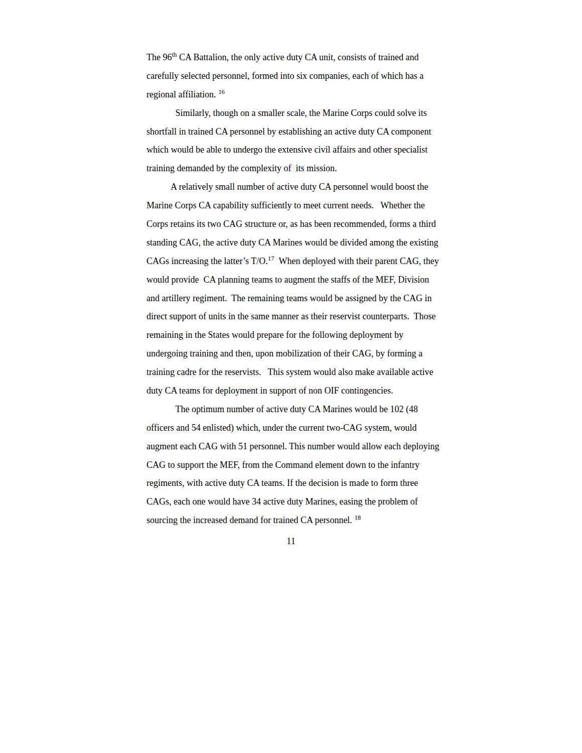The 96th CA Battalion, the only active duty CA unit, consists of trained and carefully selected personnel, formed into six companies, each of which has a regional affiliation. 16
Similarly, though on a smaller scale, the Marine Corps could solve its shortfall in trained CA personnel by establishing an active duty CA component which would be able to undergo the extensive civil affairs and other specialist training demanded by the complexity of its mission.
A relatively small number of active duty CA personnel would boost the Marine Corps CA capability sufficiently to meet current needs. Whether the Corps retains its two CAG structure or, as has been recommended, forms a third standing CAG, the active duty CA Marines would be divided among the existing CAGs increasing the latter’s T/O.17 When deployed with their parent CAG, they would provide CA planning teams to augment the staffs of the MEF, Division and artillery regiment. The remaining teams would be assigned by the CAG in direct support of units in the same manner as their reservist counterparts. Those remaining in the States would prepare for the following deployment by undergoing training and then, upon mobilization of their CAG, by forming a training cadre for the reservists. This system would also make available active duty CA teams for deployment in support of non OIF contingencies.
The optimum number of active duty CA Marines would be 102 (48 officers and 54 enlisted) which, under the current two-CAG system, would augment each CAG with 51 personnel. This number would allow each deploying CAG to support the MEF, from the Command element down to the infantry regiments, with active duty CA teams. If the decision is made to form three CAGs, each one would have 34 active duty Marines, easing the problem of sourcing the increased demand for trained CA personnel. 18
11